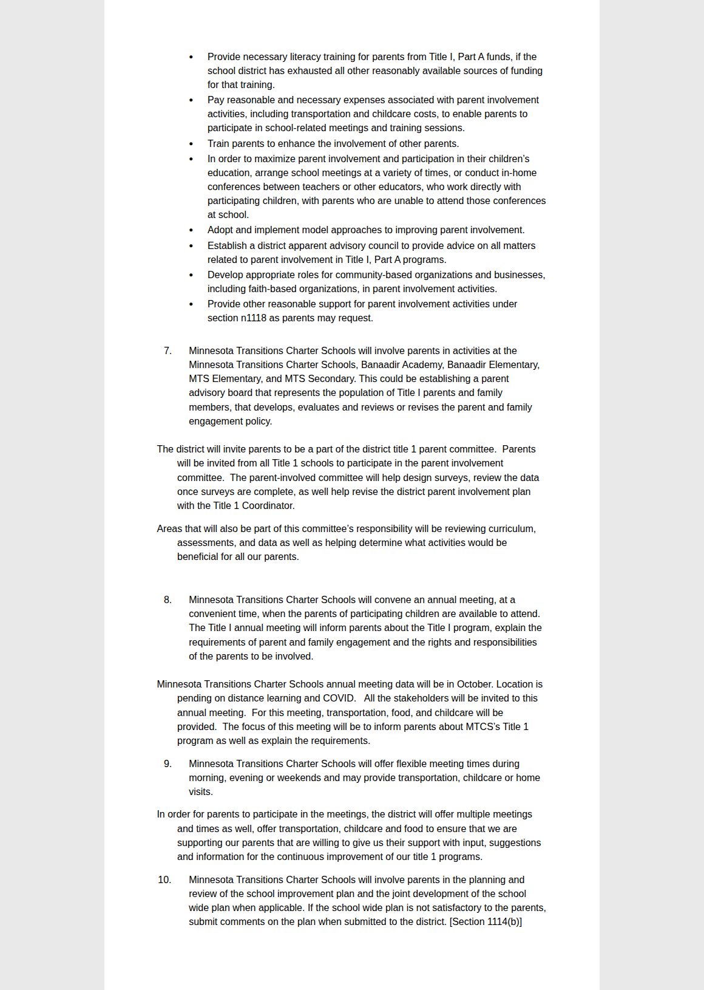Provide necessary literacy training for parents from Title I, Part A funds, if the school district has exhausted all other reasonably available sources of funding for that training.
Pay reasonable and necessary expenses associated with parent involvement activities, including transportation and childcare costs, to enable parents to participate in school-related meetings and training sessions.
Train parents to enhance the involvement of other parents.
In order to maximize parent involvement and participation in their children’s education, arrange school meetings at a variety of times, or conduct in-home conferences between teachers or other educators, who work directly with participating children, with parents who are unable to attend those conferences at school.
Adopt and implement model approaches to improving parent involvement.
Establish a district apparent advisory council to provide advice on all matters related to parent involvement in Title I, Part A programs.
Develop appropriate roles for community-based organizations and businesses, including faith-based organizations, in parent involvement activities.
Provide other reasonable support for parent involvement activities under section n1118 as parents may request.
Minnesota Transitions Charter Schools will involve parents in activities at the Minnesota Transitions Charter Schools, Banaadir Academy, Banaadir Elementary, MTS Elementary, and MTS Secondary. This could be establishing a parent advisory board that represents the population of Title I parents and family members, that develops, evaluates and reviews or revises the parent and family engagement policy.
The district will invite parents to be a part of the district title 1 parent committee. Parents will be invited from all Title 1 schools to participate in the parent involvement committee. The parent-involved committee will help design surveys, review the data once surveys are complete, as well help revise the district parent involvement plan with the Title 1 Coordinator.
Areas that will also be part of this committee’s responsibility will be reviewing curriculum, assessments, and data as well as helping determine what activities would be beneficial for all our parents.
Minnesota Transitions Charter Schools will convene an annual meeting, at a convenient time, when the parents of participating children are available to attend. The Title I annual meeting will inform parents about the Title I program, explain the requirements of parent and family engagement and the rights and responsibilities of the parents to be involved.
Minnesota Transitions Charter Schools annual meeting data will be in October. Location is pending on distance learning and COVID. All the stakeholders will be invited to this annual meeting. For this meeting, transportation, food, and childcare will be provided. The focus of this meeting will be to inform parents about MTCS’s Title 1 program as well as explain the requirements.
Minnesota Transitions Charter Schools will offer flexible meeting times during morning, evening or weekends and may provide transportation, childcare or home visits.
In order for parents to participate in the meetings, the district will offer multiple meetings and times as well, offer transportation, childcare and food to ensure that we are supporting our parents that are willing to give us their support with input, suggestions and information for the continuous improvement of our title 1 programs.
Minnesota Transitions Charter Schools will involve parents in the planning and review of the school improvement plan and the joint development of the school wide plan when applicable. If the school wide plan is not satisfactory to the parents, submit comments on the plan when submitted to the district. [Section 1114(b)]